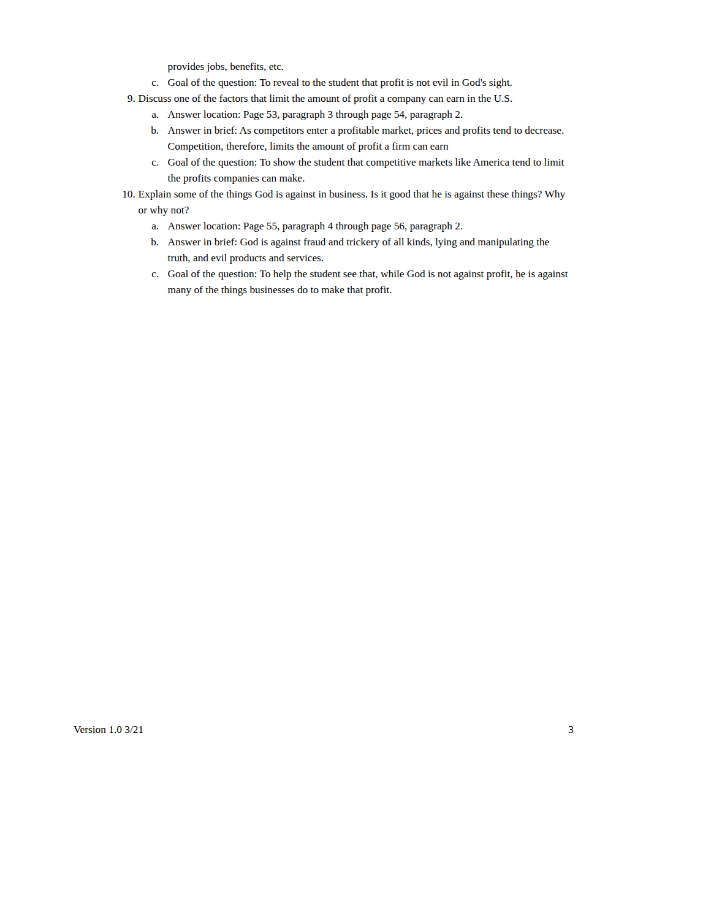provides jobs, benefits, etc.
c. Goal of the question: To reveal to the student that profit is not evil in God's sight.
9. Discuss one of the factors that limit the amount of profit a company can earn in the U.S.
a. Answer location: Page 53, paragraph 3 through page 54, paragraph 2.
b. Answer in brief: As competitors enter a profitable market, prices and profits tend to decrease. Competition, therefore, limits the amount of profit a firm can earn
c. Goal of the question: To show the student that competitive markets like America tend to limit the profits companies can make.
10. Explain some of the things God is against in business. Is it good that he is against these things? Why or why not?
a. Answer location: Page 55, paragraph 4 through page 56, paragraph 2.
b. Answer in brief: God is against fraud and trickery of all kinds, lying and manipulating the truth, and evil products and services.
c. Goal of the question: To help the student see that, while God is not against profit, he is against many of the things businesses do to make that profit.
Version 1.0 3/21 3